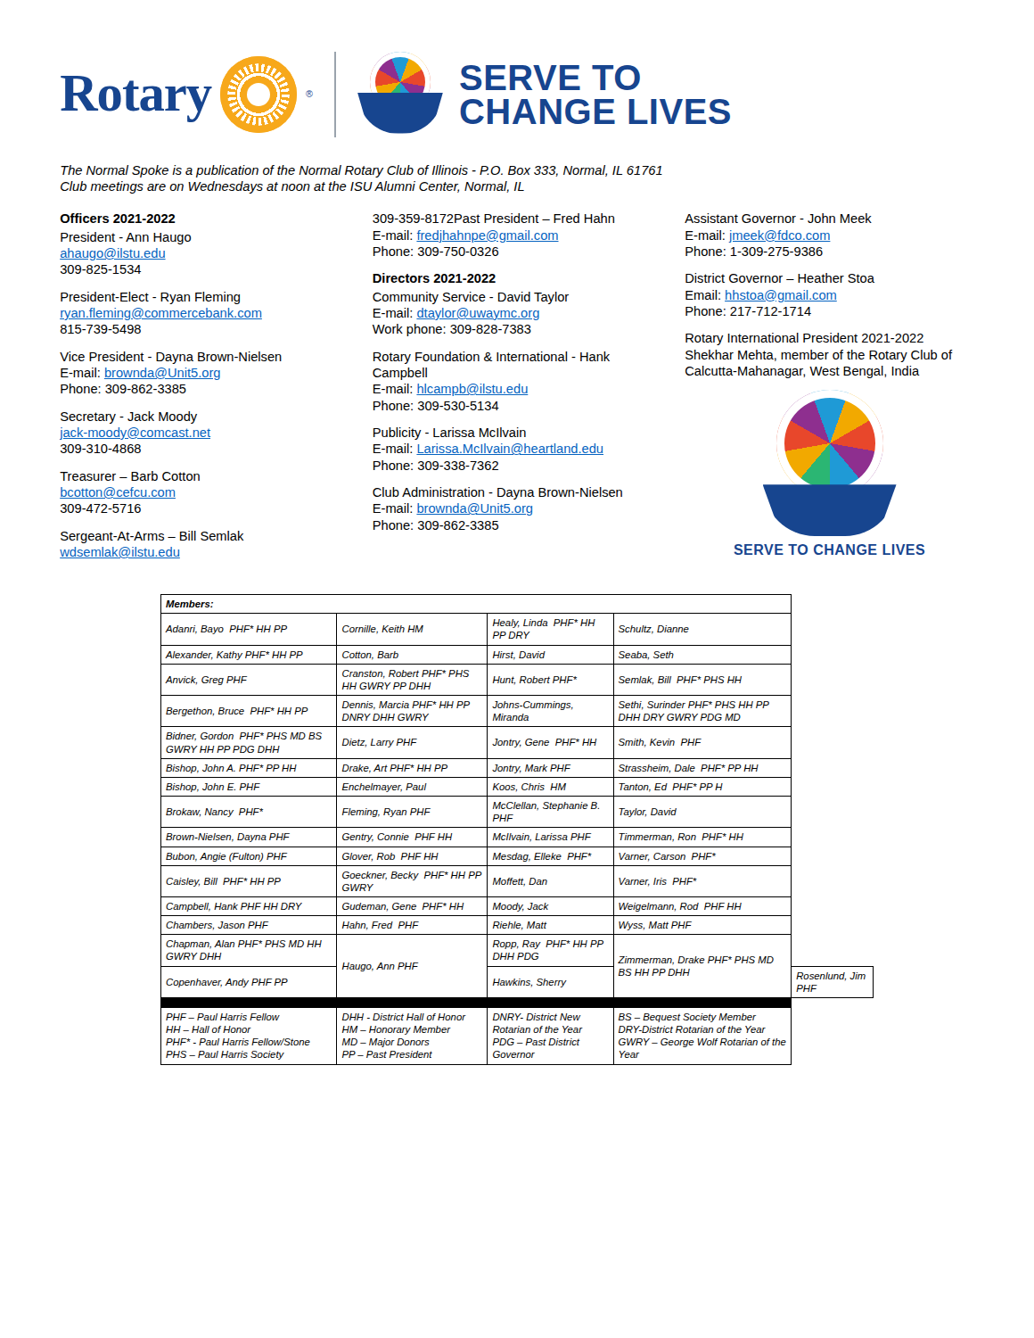Rotary ®
SERVE TO
CHANGE LIVES
The Normal Spoke is a publication of the Normal Rotary Club of Illinois - P.O. Box 333, Normal, IL 61761
Club meetings are on Wednesdays at noon at the ISU Alumni Center, Normal, IL
Officers 2021-2022
President - Ann Haugo
ahaugo@ilstu.edu
309-825-1534
President-Elect - Ryan Fleming
ryan.fleming@commercebank.com
815-739-5498
Vice President - Dayna Brown-Nielsen
E-mail: brownda@Unit5.org
Phone: 309-862-3385
Secretary - Jack Moody
jack-moody@comcast.net
309-310-4868
Treasurer – Barb Cotton
bcotton@cefcu.com
309-472-5716
Sergeant-At-Arms – Bill Semlak
wdsemlak@ilstu.edu
309-359-8172Past President – Fred Hahn
E-mail: fredjhahnpe@gmail.com
Phone: 309-750-0326
Directors 2021-2022
Community Service - David Taylor
E-mail: dtaylor@uwaymc.org
Work phone: 309-828-7383
Rotary Foundation & International - Hank Campbell
E-mail: hlcampb@ilstu.edu
Phone: 309-530-5134
Publicity - Larissa McIlvain
E-mail: Larissa.McIlvain@heartland.edu
Phone: 309-338-7362
Club Administration - Dayna Brown-Nielsen
E-mail: brownda@Unit5.org
Phone: 309-862-3385
Assistant Governor - John Meek
E-mail: jmeek@fdco.com
Phone: 1-309-275-9386
District Governor – Heather Stoa
Email: hhstoa@gmail.com
Phone: 217-712-1714
Rotary International President 2021-2022
Shekhar Mehta, member of the Rotary Club of Calcutta-Mahanagar, West Bengal, India
SERVE TO CHANGE LIVES
| Members: |
| --- |
| Adanri, Bayo PHF* HH PP | Cornille, Keith HM | Healy, Linda PHF* HH PP DRY | Schultz, Dianne |
| Alexander, Kathy PHF* HH PP | Cotton, Barb | Hirst, David | Seaba, Seth |
| Anvick, Greg PHF | Cranston, Robert PHF* PHS HH GWRY PP DHH | Hunt, Robert PHF* | Semlak, Bill PHF* PHS HH |
| Bergethon, Bruce PHF* HH PP | Dennis, Marcia PHF* HH PP DNRY DHH GWRY | Johns-Cummings, Miranda | Sethi, Surinder PHF* PHS HH PP DHH DRY GWRY PDG MD |
| Bidner, Gordon PHF* PHS MD BS GWRY HH PP PDG DHH | Dietz, Larry PHF | Jontry, Gene PHF* HH | Smith, Kevin PHF |
| Bishop, John A. PHF* PP HH | Drake, Art PHF* HH PP | Jontry, Mark PHF | Strassheim, Dale PHF* PP HH |
| Bishop, John E. PHF | Enchelmayer, Paul | Koos, Chris HM | Tanton, Ed PHF* PP H |
| Brokaw, Nancy PHF* | Fleming, Ryan PHF | McClellan, Stephanie B. PHF | Taylor, David |
| Brown-Nielsen, Dayna PHF | Gentry, Connie PHF HH | McIlvain, Larissa PHF | Timmerman, Ron PHF* HH |
| Bubon, Angie (Fulton) PHF | Glover, Rob PHF HH | Mesdag, Elleke PHF* | Varner, Carson PHF* |
| Caisley, Bill PHF* HH PP | Goeckner, Becky PHF* HH PP GWRY | Moffett, Dan | Varner, Iris PHF* |
| Campbell, Hank PHF HH DRY | Gudeman, Gene PHF* HH | Moody, Jack | Weigelmann, Rod PHF HH |
| Chambers, Jason PHF | Hahn, Fred PHF | Riehle, Matt | Wyss, Matt PHF |
| Chapman, Alan PHF* PHS MD HH GWRY DHH | Haugo, Ann PHF | Ropp, Ray PHF* HH PP DHH PDG | Zimmerman, Drake PHF* PHS MD BS HH PP DHH |
| Copenhaver, Andy PHF PP | Hawkins, Sherry | Rosenlund, Jim PHF |
| PHF – Paul Harris Fellow HH – Hall of Honor PHF* - Paul Harris Fellow/Stone PHS – Paul Harris Society | DHH - District Hall of Honor HM – Honorary Member MD – Major Donors PP – Past President | DNRY- District New Rotarian of the Year PDG – Past District Governor | BS – Bequest Society Member DRY-District Rotarian of the Year GWRY – George Wolf Rotarian of the Year |